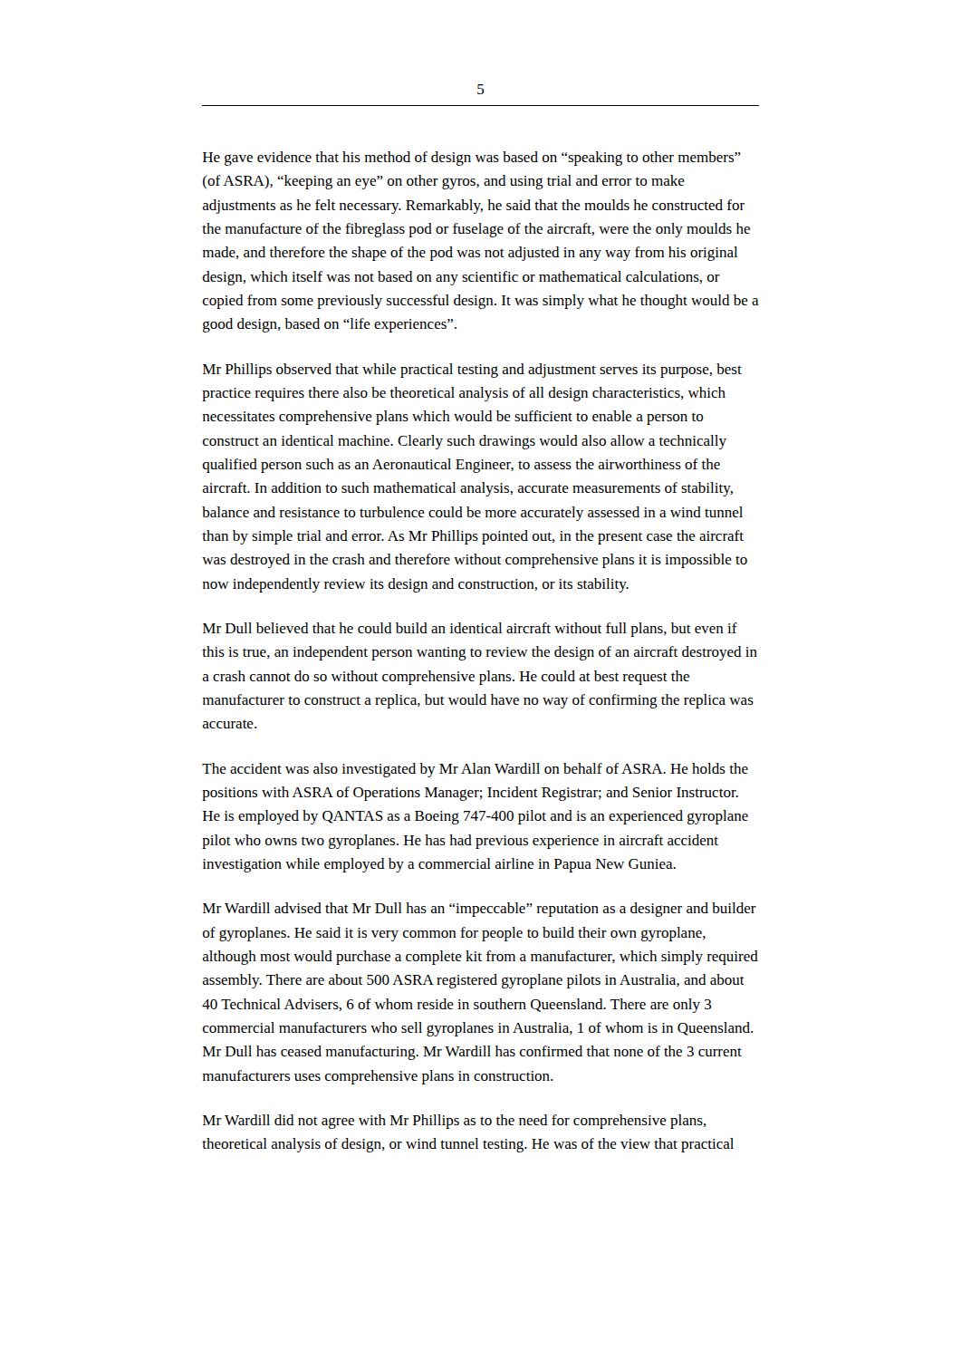5
He gave evidence that his method of design was based on “speaking to other members” (of ASRA), “keeping an eye” on other gyros, and using trial and error to make adjustments as he felt necessary. Remarkably, he said that the moulds he constructed for the manufacture of the fibreglass pod or fuselage of the aircraft, were the only moulds he made, and therefore the shape of the pod was not adjusted in any way from his original design, which itself was not based on any scientific or mathematical calculations, or copied from some previously successful design. It was simply what he thought would be a good design, based on “life experiences”.
Mr Phillips observed that while practical testing and adjustment serves its purpose, best practice requires there also be theoretical analysis of all design characteristics, which necessitates comprehensive plans which would be sufficient to enable a person to construct an identical machine. Clearly such drawings would also allow a technically qualified person such as an Aeronautical Engineer, to assess the airworthiness of the aircraft. In addition to such mathematical analysis, accurate measurements of stability, balance and resistance to turbulence could be more accurately assessed in a wind tunnel than by simple trial and error. As Mr Phillips pointed out, in the present case the aircraft was destroyed in the crash and therefore without comprehensive plans it is impossible to now independently review its design and construction, or its stability.
Mr Dull believed that he could build an identical aircraft without full plans, but even if this is true, an independent person wanting to review the design of an aircraft destroyed in a crash cannot do so without comprehensive plans. He could at best request the manufacturer to construct a replica, but would have no way of confirming the replica was accurate.
The accident was also investigated by Mr Alan Wardill on behalf of ASRA. He holds the positions with ASRA of Operations Manager; Incident Registrar; and Senior Instructor. He is employed by QANTAS as a Boeing 747-400 pilot and is an experienced gyroplane pilot who owns two gyroplanes. He has had previous experience in aircraft accident investigation while employed by a commercial airline in Papua New Guniea.
Mr Wardill advised that Mr Dull has an “impeccable” reputation as a designer and builder of gyroplanes. He said it is very common for people to build their own gyroplane, although most would purchase a complete kit from a manufacturer, which simply required assembly. There are about 500 ASRA registered gyroplane pilots in Australia, and about 40 Technical Advisers, 6 of whom reside in southern Queensland. There are only 3 commercial manufacturers who sell gyroplanes in Australia, 1 of whom is in Queensland. Mr Dull has ceased manufacturing. Mr Wardill has confirmed that none of the 3 current manufacturers uses comprehensive plans in construction.
Mr Wardill did not agree with Mr Phillips as to the need for comprehensive plans, theoretical analysis of design, or wind tunnel testing. He was of the view that practical